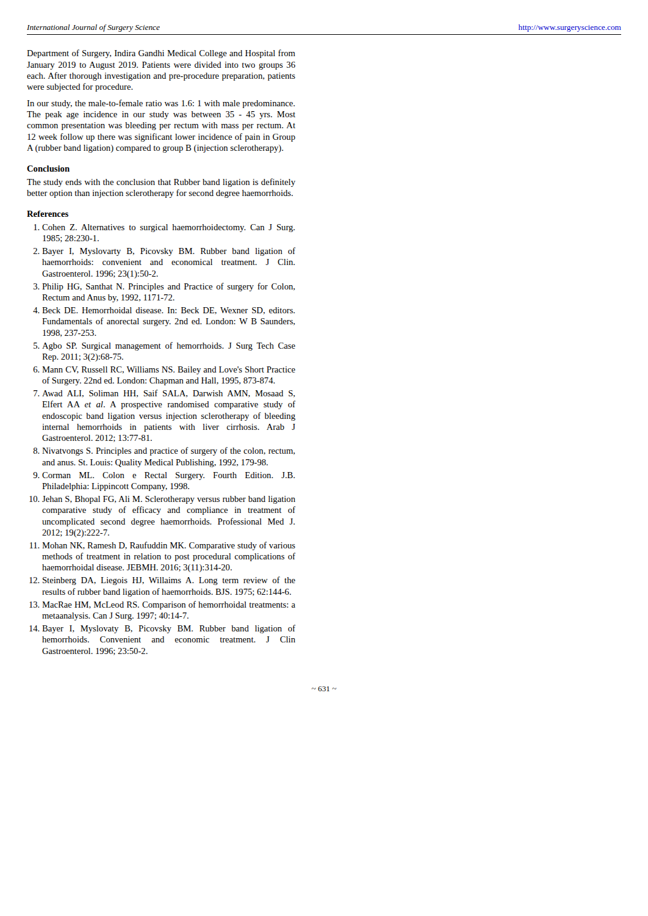International Journal of Surgery Science http://www.surgeryscience.com
Department of Surgery, Indira Gandhi Medical College and Hospital from January 2019 to August 2019. Patients were divided into two groups 36 each. After thorough investigation and pre-procedure preparation, patients were subjected for procedure.
In our study, the male-to-female ratio was 1.6: 1 with male predominance. The peak age incidence in our study was between 35 - 45 yrs. Most common presentation was bleeding per rectum with mass per rectum. At 12 week follow up there was significant lower incidence of pain in Group A (rubber band ligation) compared to group B (injection sclerotherapy).
Conclusion
The study ends with the conclusion that Rubber band ligation is definitely better option than injection sclerotherapy for second degree haemorrhoids.
References
Cohen Z. Alternatives to surgical haemorrhoidectomy. Can J Surg. 1985; 28:230-1.
Bayer I, Myslovarty B, Picovsky BM. Rubber band ligation of haemorrhoids: convenient and economical treatment. J Clin. Gastroenterol. 1996; 23(1):50-2.
Philip HG, Santhat N. Principles and Practice of surgery for Colon, Rectum and Anus by, 1992, 1171-72.
Beck DE. Hemorrhoidal disease. In: Beck DE, Wexner SD, editors. Fundamentals of anorectal surgery. 2nd ed. London: W B Saunders, 1998, 237-253.
Agbo SP. Surgical management of hemorrhoids. J Surg Tech Case Rep. 2011; 3(2):68-75.
Mann CV, Russell RC, Williams NS. Bailey and Love's Short Practice of Surgery. 22nd ed. London: Chapman and Hall, 1995, 873-874.
Awad ALI, Soliman HH, Saif SALA, Darwish AMN, Mosaad S, Elfert AA et al. A prospective randomised comparative study of endoscopic band ligation versus injection sclerotherapy of bleeding internal hemorrhoids in patients with liver cirrhosis. Arab J Gastroenterol. 2012; 13:77-81.
Nivatvongs S. Principles and practice of surgery of the colon, rectum, and anus. St. Louis: Quality Medical Publishing, 1992, 179-98.
Corman ML. Colon e Rectal Surgery. Fourth Edition. J.B. Philadelphia: Lippincott Company, 1998.
Jehan S, Bhopal FG, Ali M. Sclerotherapy versus rubber band ligation comparative study of efficacy and compliance in treatment of uncomplicated second degree haemorrhoids. Professional Med J. 2012; 19(2):222-7.
Mohan NK, Ramesh D, Raufuddin MK. Comparative study of various methods of treatment in relation to post procedural complications of haemorrhoidal disease. JEBMH. 2016; 3(11):314-20.
Steinberg DA, Liegois HJ, Willaims A. Long term review of the results of rubber band ligation of haemorrhoids. BJS. 1975; 62:144-6.
MacRae HM, McLeod RS. Comparison of hemorrhoidal treatments: a metaanalysis. Can J Surg. 1997; 40:14-7.
Bayer I, Myslovaty B, Picovsky BM. Rubber band ligation of hemorrhoids. Convenient and economic treatment. J Clin Gastroenterol. 1996; 23:50-2.
~ 631 ~